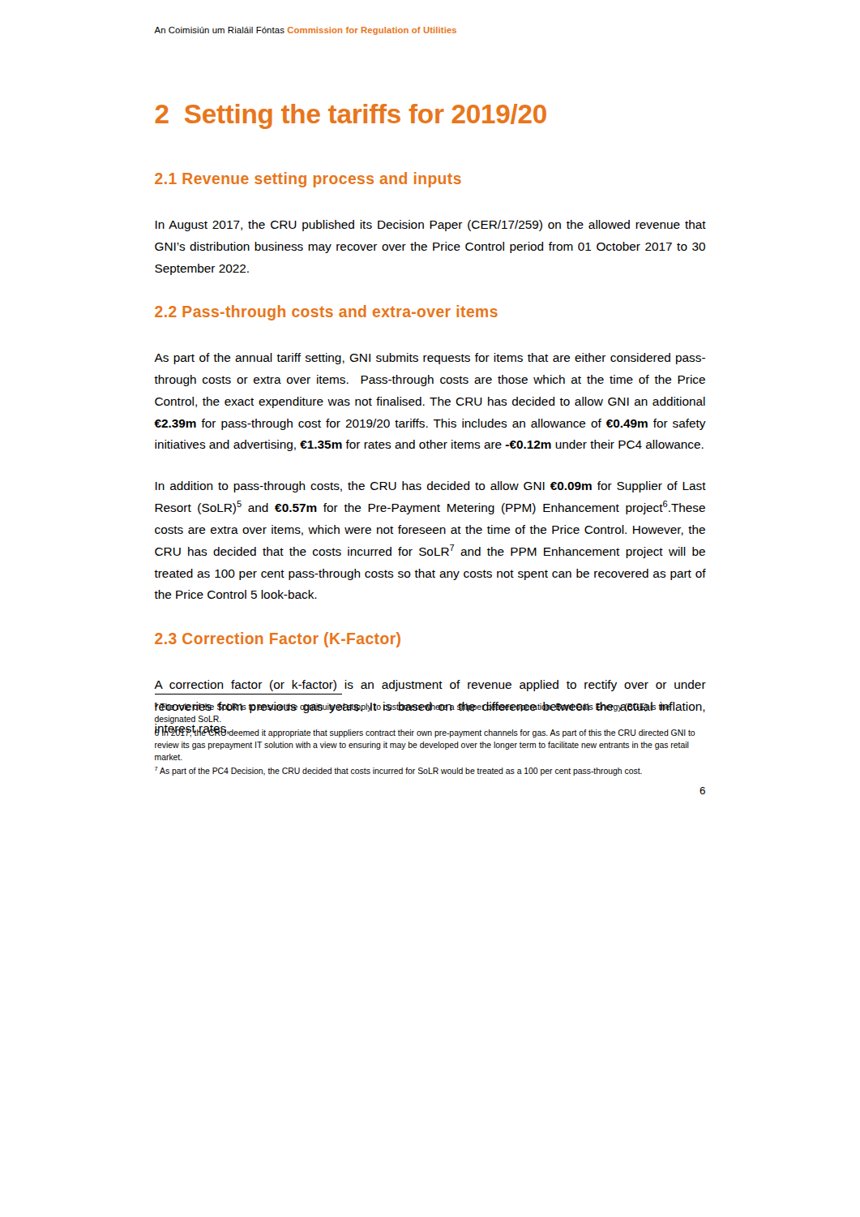An Coimisiún um Rialáil Fóntas Commission for Regulation of Utilities
2 Setting the tariffs for 2019/20
2.1 Revenue setting process and inputs
In August 2017, the CRU published its Decision Paper (CER/17/259) on the allowed revenue that GNI’s distribution business may recover over the Price Control period from 01 October 2017 to 30 September 2022.
2.2 Pass-through costs and extra-over items
As part of the annual tariff setting, GNI submits requests for items that are either considered pass-through costs or extra over items. Pass-through costs are those which at the time of the Price Control, the exact expenditure was not finalised. The CRU has decided to allow GNI an additional €2.39m for pass-through cost for 2019/20 tariffs. This includes an allowance of €0.49m for safety initiatives and advertising, €1.35m for rates and other items are -€0.12m under their PC4 allowance.
In addition to pass-through costs, the CRU has decided to allow GNI €0.09m for Supplier of Last Resort (SoLR)5 and €0.57m for the Pre-Payment Metering (PPM) Enhancement project6.These costs are extra over items, which were not foreseen at the time of the Price Control. However, the CRU has decided that the costs incurred for SoLR7 and the PPM Enhancement project will be treated as 100 per cent pass-through costs so that any costs not spent can be recovered as part of the Price Control 5 look-back.
2.3 Correction Factor (K-Factor)
A correction factor (or k-factor) is an adjustment of revenue applied to rectify over or under recoveries from previous gas years. It is based on the difference between the actual inflation, interest rates,
5 The role of the SoLR is to ensure the continuity of supply to customers where a shipper ceases operation. Bord Gáis Energy (BGE) is the designated SoLR.
6 In 2017, the CRU deemed it appropriate that suppliers contract their own pre-payment channels for gas. As part of this the CRU directed GNI to review its gas prepayment IT solution with a view to ensuring it may be developed over the longer term to facilitate new entrants in the gas retail market.
7 As part of the PC4 Decision, the CRU decided that costs incurred for SoLR would be treated as a 100 per cent pass-through cost.
6